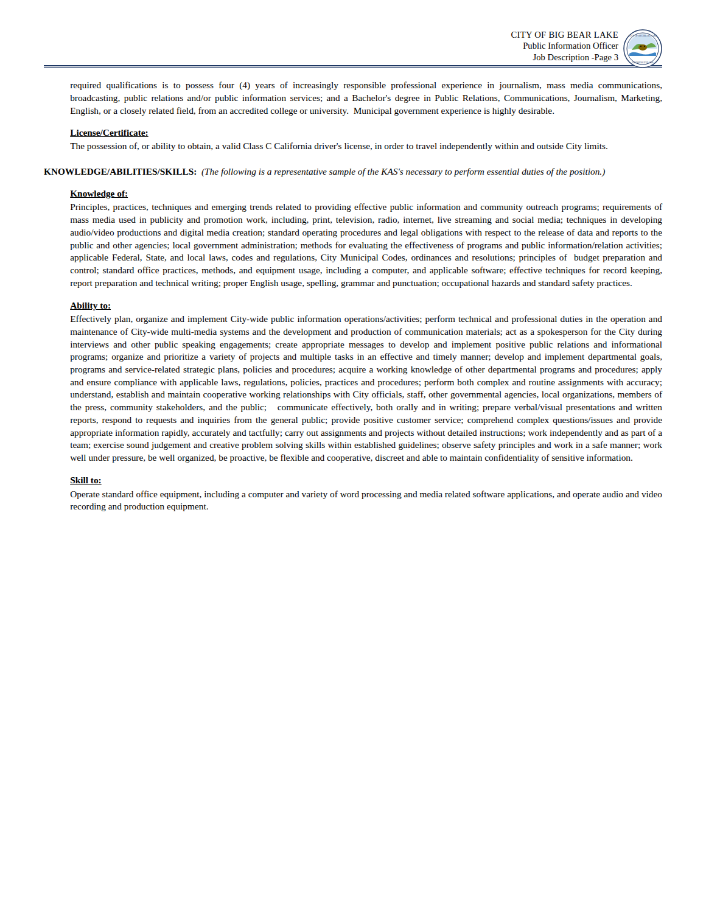CITY OF BIG BEAR LAKE
Public Information Officer
Job Description -Page 3
CITY OF BIG BEAR LAKE INCORPORATED 1980
required qualifications is to possess four (4) years of increasingly responsible professional experience in journalism, mass media communications, broadcasting, public relations and/or public information services; and a Bachelor's degree in Public Relations, Communications, Journalism, Marketing, English, or a closely related field, from an accredited college or university. Municipal government experience is highly desirable.
License/Certificate:
The possession of, or ability to obtain, a valid Class C California driver's license, in order to travel independently within and outside City limits.
KNOWLEDGE/ABILITIES/SKILLS: (The following is a representative sample of the KAS's necessary to perform essential duties of the position.)
Knowledge of:
Principles, practices, techniques and emerging trends related to providing effective public information and community outreach programs; requirements of mass media used in publicity and promotion work, including, print, television, radio, internet, live streaming and social media; techniques in developing audio/video productions and digital media creation; standard operating procedures and legal obligations with respect to the release of data and reports to the public and other agencies; local government administration; methods for evaluating the effectiveness of programs and public information/relation activities; applicable Federal, State, and local laws, codes and regulations, City Municipal Codes, ordinances and resolutions; principles of budget preparation and control; standard office practices, methods, and equipment usage, including a computer, and applicable software; effective techniques for record keeping, report preparation and technical writing; proper English usage, spelling, grammar and punctuation; occupational hazards and standard safety practices.
Ability to:
Effectively plan, organize and implement City-wide public information operations/activities; perform technical and professional duties in the operation and maintenance of City-wide multi-media systems and the development and production of communication materials; act as a spokesperson for the City during interviews and other public speaking engagements; create appropriate messages to develop and implement positive public relations and informational programs; organize and prioritize a variety of projects and multiple tasks in an effective and timely manner; develop and implement departmental goals, programs and service-related strategic plans, policies and procedures; acquire a working knowledge of other departmental programs and procedures; apply and ensure compliance with applicable laws, regulations, policies, practices and procedures; perform both complex and routine assignments with accuracy; understand, establish and maintain cooperative working relationships with City officials, staff, other governmental agencies, local organizations, members of the press, community stakeholders, and the public; communicate effectively, both orally and in writing; prepare verbal/visual presentations and written reports, respond to requests and inquiries from the general public; provide positive customer service; comprehend complex questions/issues and provide appropriate information rapidly, accurately and tactfully; carry out assignments and projects without detailed instructions; work independently and as part of a team; exercise sound judgement and creative problem solving skills within established guidelines; observe safety principles and work in a safe manner; work well under pressure, be well organized, be proactive, be flexible and cooperative, discreet and able to maintain confidentiality of sensitive information.
Skill to:
Operate standard office equipment, including a computer and variety of word processing and media related software applications, and operate audio and video recording and production equipment.